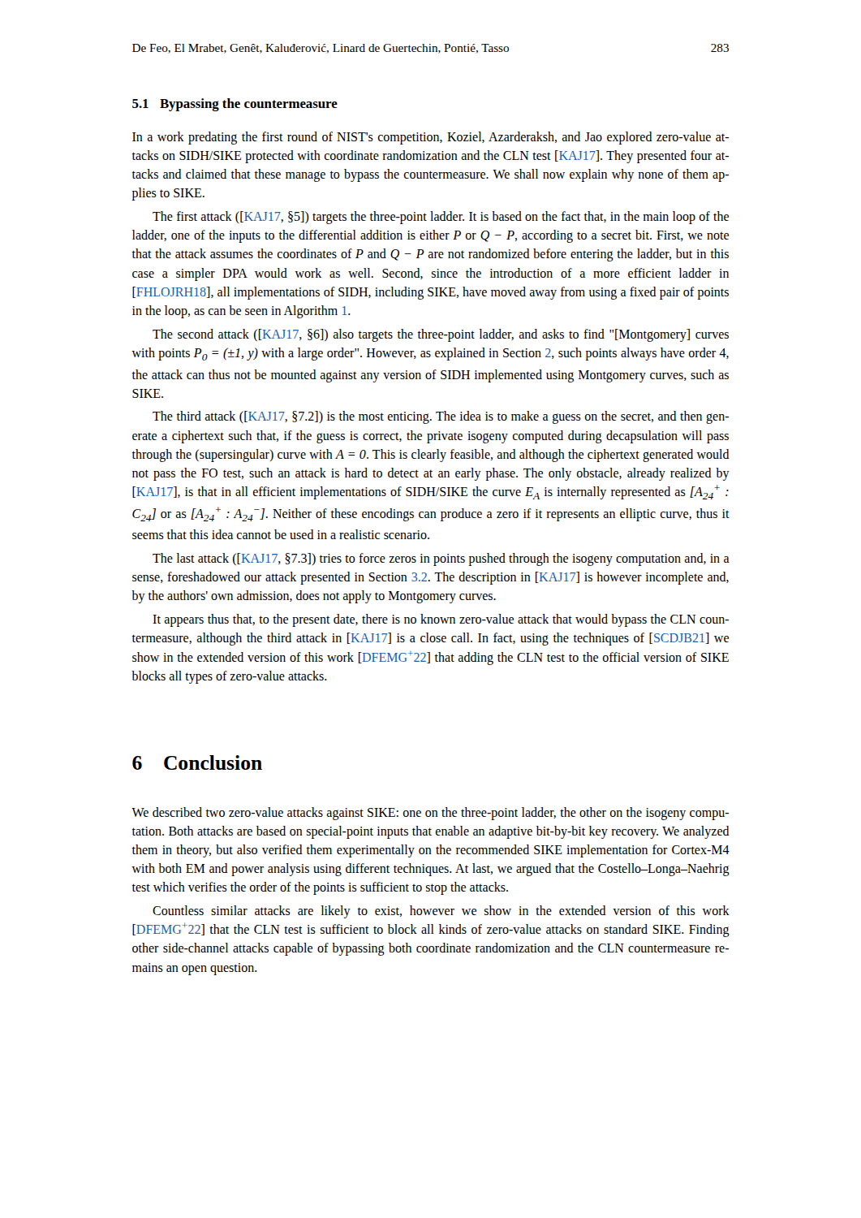De Feo, El Mrabet, Genêt, Kaluđerović, Linard de Guertechin, Pontié, Tasso 283
5.1 Bypassing the countermeasure
In a work predating the first round of NIST's competition, Koziel, Azarderaksh, and Jao explored zero-value attacks on SIDH/SIKE protected with coordinate randomization and the CLN test [KAJ17]. They presented four attacks and claimed that these manage to bypass the countermeasure. We shall now explain why none of them applies to SIKE.
The first attack ([KAJ17, §5]) targets the three-point ladder. It is based on the fact that, in the main loop of the ladder, one of the inputs to the differential addition is either P or Q − P, according to a secret bit. First, we note that the attack assumes the coordinates of P and Q − P are not randomized before entering the ladder, but in this case a simpler DPA would work as well. Second, since the introduction of a more efficient ladder in [FHLOJRH18], all implementations of SIDH, including SIKE, have moved away from using a fixed pair of points in the loop, as can be seen in Algorithm 1.
The second attack ([KAJ17, §6]) also targets the three-point ladder, and asks to find "[Montgomery] curves with points P0 = (±1, y) with a large order". However, as explained in Section 2, such points always have order 4, the attack can thus not be mounted against any version of SIDH implemented using Montgomery curves, such as SIKE.
The third attack ([KAJ17, §7.2]) is the most enticing. The idea is to make a guess on the secret, and then generate a ciphertext such that, if the guess is correct, the private isogeny computed during decapsulation will pass through the (supersingular) curve with A = 0. This is clearly feasible, and although the ciphertext generated would not pass the FO test, such an attack is hard to detect at an early phase. The only obstacle, already realized by [KAJ17], is that in all efficient implementations of SIDH/SIKE the curve EA is internally represented as [A24+ : C24] or as [A24+ : A24−]. Neither of these encodings can produce a zero if it represents an elliptic curve, thus it seems that this idea cannot be used in a realistic scenario.
The last attack ([KAJ17, §7.3]) tries to force zeros in points pushed through the isogeny computation and, in a sense, foreshadowed our attack presented in Section 3.2. The description in [KAJ17] is however incomplete and, by the authors' own admission, does not apply to Montgomery curves.
It appears thus that, to the present date, there is no known zero-value attack that would bypass the CLN countermeasure, although the third attack in [KAJ17] is a close call. In fact, using the techniques of [SCDJB21] we show in the extended version of this work [DFEMG+22] that adding the CLN test to the official version of SIKE blocks all types of zero-value attacks.
6 Conclusion
We described two zero-value attacks against SIKE: one on the three-point ladder, the other on the isogeny computation. Both attacks are based on special-point inputs that enable an adaptive bit-by-bit key recovery. We analyzed them in theory, but also verified them experimentally on the recommended SIKE implementation for Cortex-M4 with both EM and power analysis using different techniques. At last, we argued that the Costello–Longa–Naehrig test which verifies the order of the points is sufficient to stop the attacks.
Countless similar attacks are likely to exist, however we show in the extended version of this work [DFEMG+22] that the CLN test is sufficient to block all kinds of zero-value attacks on standard SIKE. Finding other side-channel attacks capable of bypassing both coordinate randomization and the CLN countermeasure remains an open question.